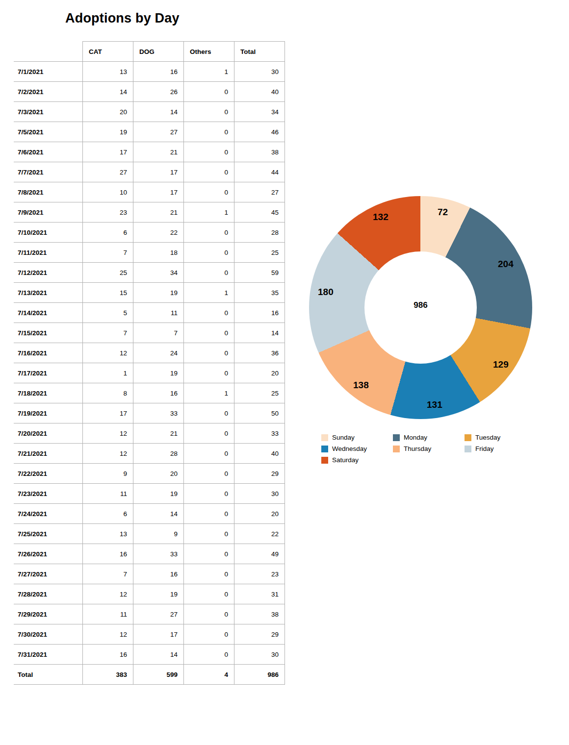Adoptions by Day
| | CAT | DOG | Others | Total |
| --- | --- | --- | --- | --- |
| 7/1/2021 | 13 | 16 | 1 | 30 |
| 7/2/2021 | 14 | 26 | 0 | 40 |
| 7/3/2021 | 20 | 14 | 0 | 34 |
| 7/5/2021 | 19 | 27 | 0 | 46 |
| 7/6/2021 | 17 | 21 | 0 | 38 |
| 7/7/2021 | 27 | 17 | 0 | 44 |
| 7/8/2021 | 10 | 17 | 0 | 27 |
| 7/9/2021 | 23 | 21 | 1 | 45 |
| 7/10/2021 | 6 | 22 | 0 | 28 |
| 7/11/2021 | 7 | 18 | 0 | 25 |
| 7/12/2021 | 25 | 34 | 0 | 59 |
| 7/13/2021 | 15 | 19 | 1 | 35 |
| 7/14/2021 | 5 | 11 | 0 | 16 |
| 7/15/2021 | 7 | 7 | 0 | 14 |
| 7/16/2021 | 12 | 24 | 0 | 36 |
| 7/17/2021 | 1 | 19 | 0 | 20 |
| 7/18/2021 | 8 | 16 | 1 | 25 |
| 7/19/2021 | 17 | 33 | 0 | 50 |
| 7/20/2021 | 12 | 21 | 0 | 33 |
| 7/21/2021 | 12 | 28 | 0 | 40 |
| 7/22/2021 | 9 | 20 | 0 | 29 |
| 7/23/2021 | 11 | 19 | 0 | 30 |
| 7/24/2021 | 6 | 14 | 0 | 20 |
| 7/25/2021 | 13 | 9 | 0 | 22 |
| 7/26/2021 | 16 | 33 | 0 | 49 |
| 7/27/2021 | 7 | 16 | 0 | 23 |
| 7/28/2021 | 12 | 19 | 0 | 31 |
| 7/29/2021 | 11 | 27 | 0 | 38 |
| 7/30/2021 | 12 | 17 | 0 | 29 |
| 7/31/2021 | 16 | 14 | 0 | 30 |
| Total | 383 | 599 | 4 | 986 |
986
72
204
129
131
138
180
132
Sunday
Monday
Tuesday
Wednesday
Thursday
Friday
Saturday